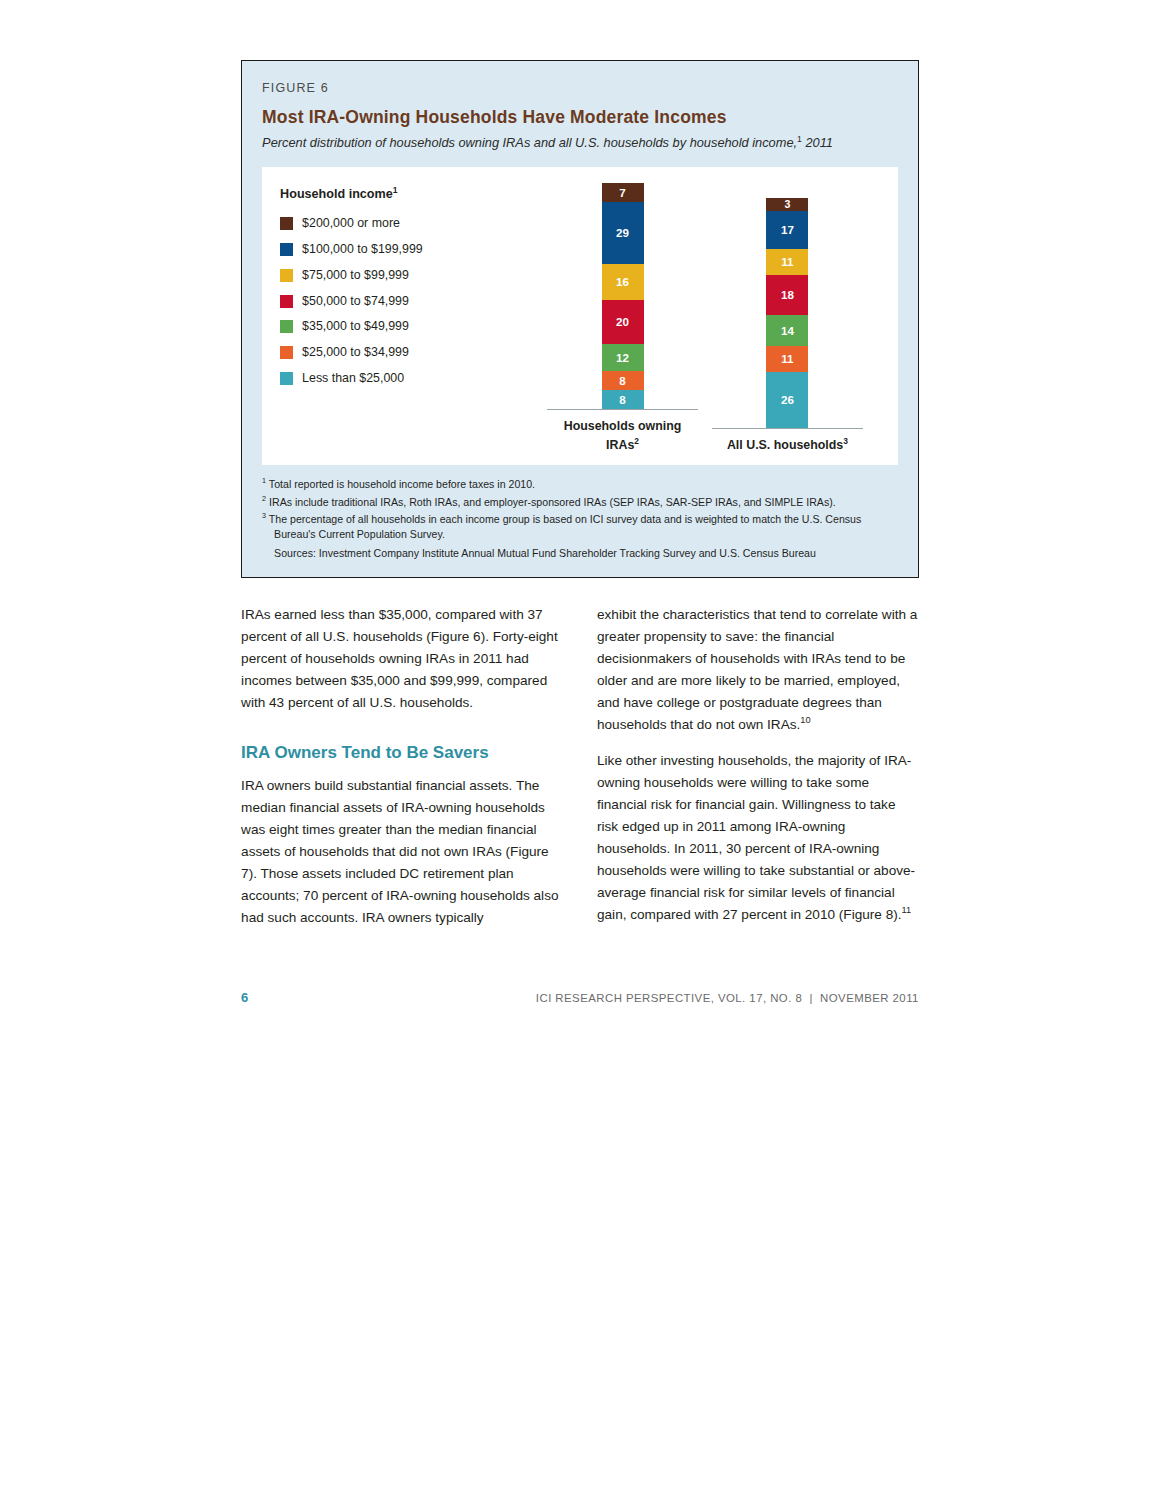FIGURE 6
Most IRA-Owning Households Have Moderate Incomes
Percent distribution of households owning IRAs and all U.S. households by household income,1 2011
Household income1
$200,000 or more
$100,000 to $199,999
$75,000 to $99,999
$50,000 to $74,999
$35,000 to $49,999
$25,000 to $34,999
Less than $25,000
7
29
16
20
12
8
8
Households owning IRAs2
3
17
11
18
14
11
26
All U.S. households3
1 Total reported is household income before taxes in 2010.
2 IRAs include traditional IRAs, Roth IRAs, and employer-sponsored IRAs (SEP IRAs, SAR-SEP IRAs, and SIMPLE IRAs).
3 The percentage of all households in each income group is based on ICI survey data and is weighted to match the U.S. Census Bureau's Current Population Survey.
Sources: Investment Company Institute Annual Mutual Fund Shareholder Tracking Survey and U.S. Census Bureau
IRAs earned less than $35,000, compared with 37 percent of all U.S. households (Figure 6). Forty-eight percent of households owning IRAs in 2011 had incomes between $35,000 and $99,999, compared with 43 percent of all U.S. households.
IRA Owners Tend to Be Savers
IRA owners build substantial financial assets. The median financial assets of IRA-owning households was eight times greater than the median financial assets of households that did not own IRAs (Figure 7). Those assets included DC retirement plan accounts; 70 percent of IRA-owning households also had such accounts. IRA owners typically
exhibit the characteristics that tend to correlate with a greater propensity to save: the financial decisionmakers of households with IRAs tend to be older and are more likely to be married, employed, and have college or postgraduate degrees than households that do not own IRAs.10
Like other investing households, the majority of IRA-owning households were willing to take some financial risk for financial gain. Willingness to take risk edged up in 2011 among IRA-owning households. In 2011, 30 percent of IRA-owning households were willing to take substantial or above-average financial risk for similar levels of financial gain, compared with 27 percent in 2010 (Figure 8).11
6
ICI RESEARCH PERSPECTIVE, VOL. 17, NO. 8 | NOVEMBER 2011